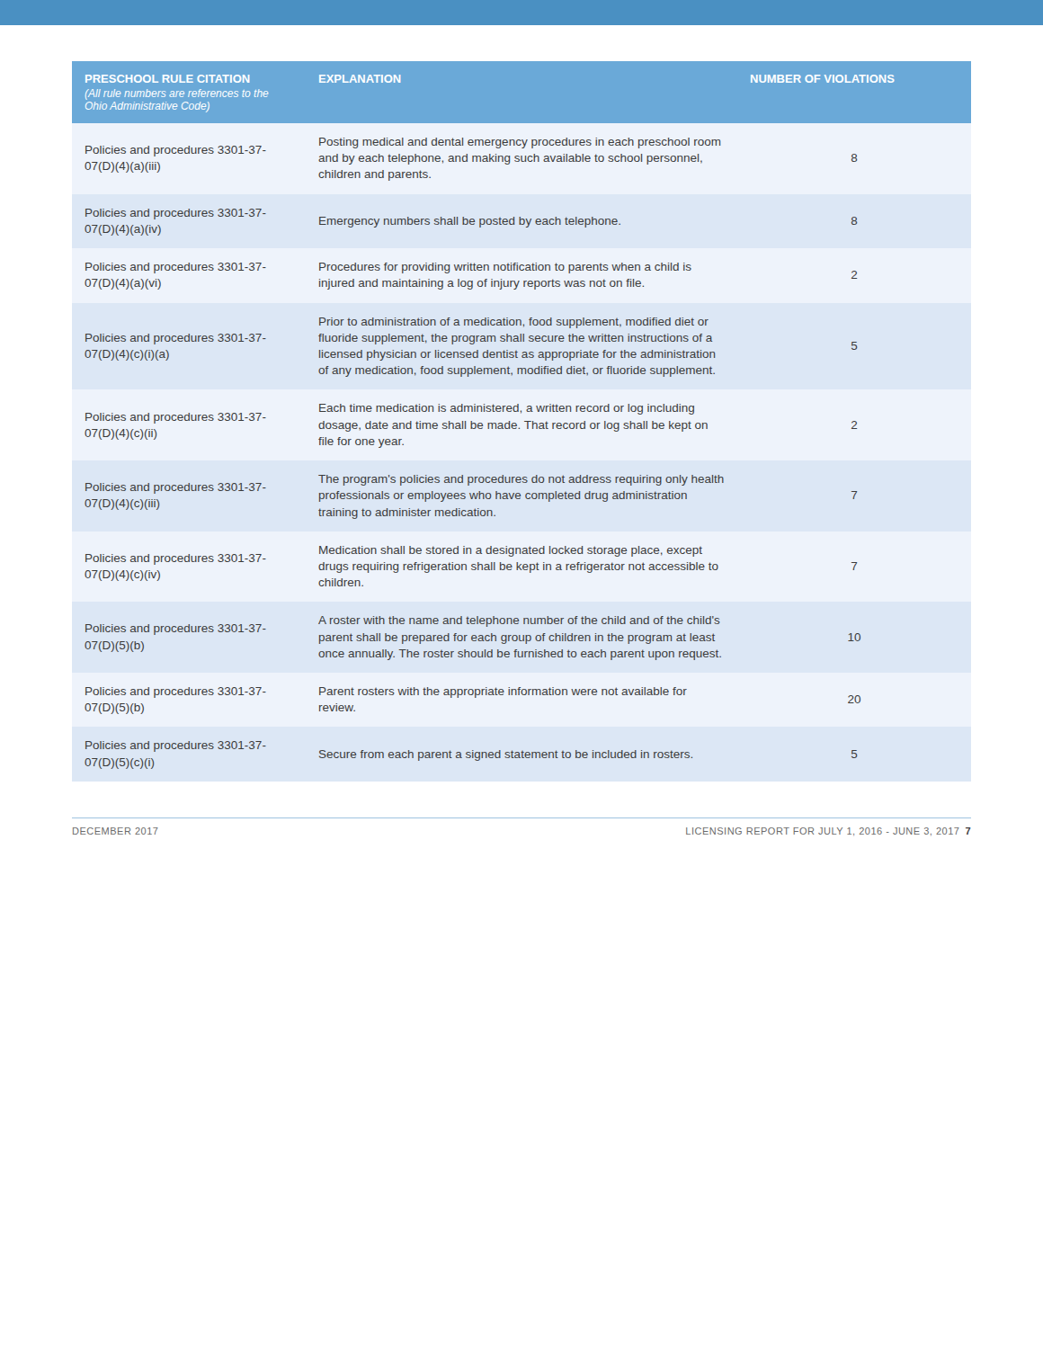| PRESCHOOL RULE CITATION (All rule numbers are references to the Ohio Administrative Code) | EXPLANATION | NUMBER OF VIOLATIONS |
| --- | --- | --- |
| Policies and procedures 3301-37-07(D)(4)(a)(iii) | Posting medical and dental emergency procedures in each preschool room and by each telephone, and making such available to school personnel, children and parents. | 8 |
| Policies and procedures 3301-37-07(D)(4)(a)(iv) | Emergency numbers shall be posted by each telephone. | 8 |
| Policies and procedures 3301-37-07(D)(4)(a)(vi) | Procedures for providing written notification to parents when a child is injured and maintaining a log of injury reports was not on file. | 2 |
| Policies and procedures 3301-37-07(D)(4)(c)(i)(a) | Prior to administration of a medication, food supplement, modified diet or fluoride supplement, the program shall secure the written instructions of a licensed physician or licensed dentist as appropriate for the administration of any medication, food supplement, modified diet, or fluoride supplement. | 5 |
| Policies and procedures 3301-37-07(D)(4)(c)(ii) | Each time medication is administered, a written record or log including dosage, date and time shall be made. That record or log shall be kept on file for one year. | 2 |
| Policies and procedures 3301-37-07(D)(4)(c)(iii) | The program's policies and procedures do not address requiring only health professionals or employees who have completed drug administration training to administer medication. | 7 |
| Policies and procedures 3301-37-07(D)(4)(c)(iv) | Medication shall be stored in a designated locked storage place, except drugs requiring refrigeration shall be kept in a refrigerator not accessible to children. | 7 |
| Policies and procedures 3301-37-07(D)(5)(b) | A roster with the name and telephone number of the child and of the child's parent shall be prepared for each group of children in the program at least once annually. The roster should be furnished to each parent upon request. | 10 |
| Policies and procedures 3301-37-07(D)(5)(b) | Parent rosters with the appropriate information were not available for review. | 20 |
| Policies and procedures 3301-37-07(D)(5)(c)(i) | Secure from each parent a signed statement to be included in rosters. | 5 |
DECEMBER 2017
LICENSING REPORT FOR JULY 1, 2016 - JUNE 3, 20177